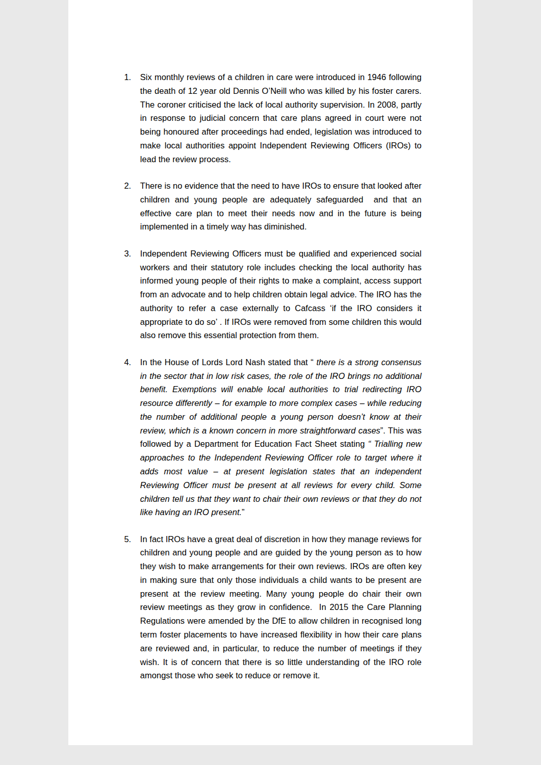Six monthly reviews of a children in care were introduced in 1946 following the death of 12 year old Dennis O’Neill who was killed by his foster carers. The coroner criticised the lack of local authority supervision. In 2008, partly in response to judicial concern that care plans agreed in court were not being honoured after proceedings had ended, legislation was introduced to make local authorities appoint Independent Reviewing Officers (IROs) to lead the review process.
There is no evidence that the need to have IROs to ensure that looked after children and young people are adequately safeguarded and that an effective care plan to meet their needs now and in the future is being implemented in a timely way has diminished.
Independent Reviewing Officers must be qualified and experienced social workers and their statutory role includes checking the local authority has informed young people of their rights to make a complaint, access support from an advocate and to help children obtain legal advice. The IRO has the authority to refer a case externally to Cafcass ‘if the IRO considers it appropriate to do so’ . If IROs were removed from some children this would also remove this essential protection from them.
In the House of Lords Lord Nash stated that “ there is a strong consensus in the sector that in low risk cases, the role of the IRO brings no additional benefit. Exemptions will enable local authorities to trial redirecting IRO resource differently – for example to more complex cases – while reducing the number of additional people a young person doesn’t know at their review, which is a known concern in more straightforward cases”. This was followed by a Department for Education Fact Sheet stating “ Trialling new approaches to the Independent Reviewing Officer role to target where it adds most value – at present legislation states that an independent Reviewing Officer must be present at all reviews for every child. Some children tell us that they want to chair their own reviews or that they do not like having an IRO present.”
In fact IROs have a great deal of discretion in how they manage reviews for children and young people and are guided by the young person as to how they wish to make arrangements for their own reviews. IROs are often key in making sure that only those individuals a child wants to be present are present at the review meeting. Many young people do chair their own review meetings as they grow in confidence. In 2015 the Care Planning Regulations were amended by the DfE to allow children in recognised long term foster placements to have increased flexibility in how their care plans are reviewed and, in particular, to reduce the number of meetings if they wish. It is of concern that there is so little understanding of the IRO role amongst those who seek to reduce or remove it.